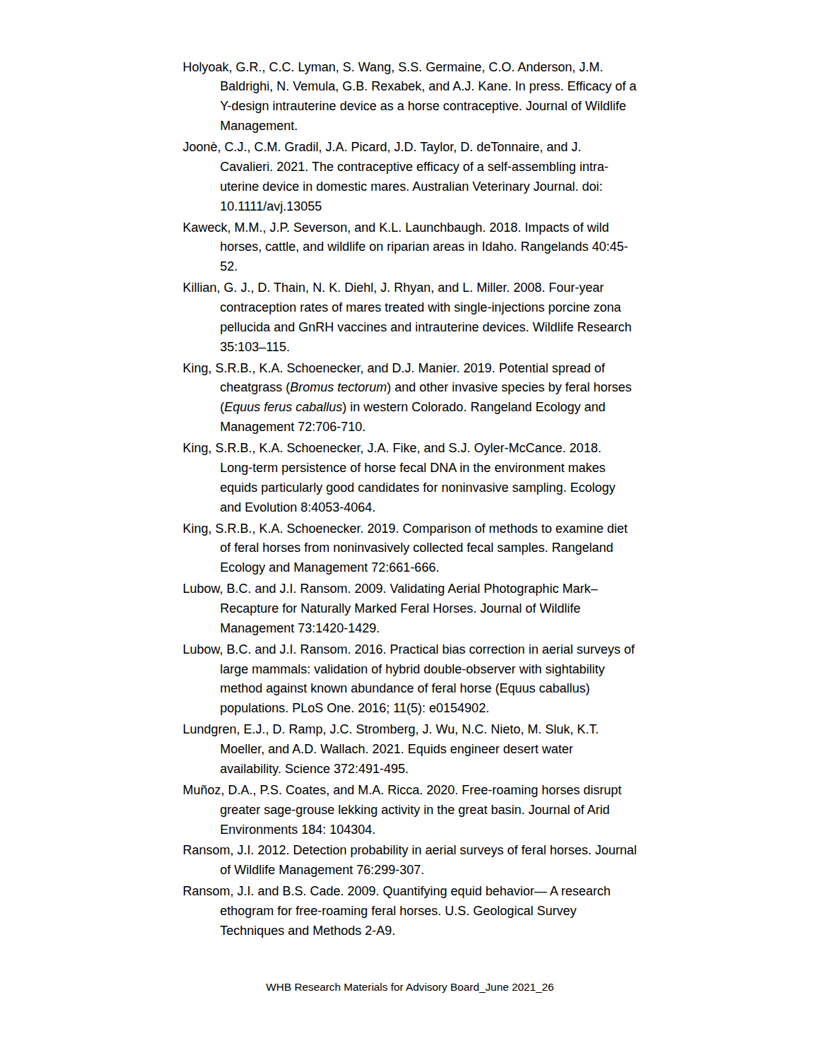Holyoak, G.R., C.C. Lyman, S. Wang, S.S. Germaine, C.O. Anderson, J.M. Baldrighi, N. Vemula, G.B. Rexabek, and A.J. Kane. In press. Efficacy of a Y-design intrauterine device as a horse contraceptive. Journal of Wildlife Management.
Joonè, C.J., C.M. Gradil, J.A. Picard, J.D. Taylor, D. deTonnaire, and J. Cavalieri. 2021. The contraceptive efficacy of a self-assembling intra-uterine device in domestic mares. Australian Veterinary Journal. doi: 10.1111/avj.13055
Kaweck, M.M., J.P. Severson, and K.L. Launchbaugh. 2018. Impacts of wild horses, cattle, and wildlife on riparian areas in Idaho. Rangelands 40:45-52.
Killian, G. J., D. Thain, N. K. Diehl, J. Rhyan, and L. Miller. 2008. Four-year contraception rates of mares treated with single-injections porcine zona pellucida and GnRH vaccines and intrauterine devices. Wildlife Research 35:103–115.
King, S.R.B., K.A. Schoenecker, and D.J. Manier. 2019. Potential spread of cheatgrass (Bromus tectorum) and other invasive species by feral horses (Equus ferus caballus) in western Colorado. Rangeland Ecology and Management 72:706-710.
King, S.R.B., K.A. Schoenecker, J.A. Fike, and S.J. Oyler-McCance. 2018. Long-term persistence of horse fecal DNA in the environment makes equids particularly good candidates for noninvasive sampling. Ecology and Evolution 8:4053-4064.
King, S.R.B., K.A. Schoenecker. 2019. Comparison of methods to examine diet of feral horses from noninvasively collected fecal samples. Rangeland Ecology and Management 72:661-666.
Lubow, B.C. and J.I. Ransom. 2009. Validating Aerial Photographic Mark–Recapture for Naturally Marked Feral Horses. Journal of Wildlife Management 73:1420-1429.
Lubow, B.C. and J.I. Ransom. 2016. Practical bias correction in aerial surveys of large mammals: validation of hybrid double-observer with sightability method against known abundance of feral horse (Equus caballus) populations. PLoS One. 2016; 11(5): e0154902.
Lundgren, E.J., D. Ramp, J.C. Stromberg, J. Wu, N.C. Nieto, M. Sluk, K.T. Moeller, and A.D. Wallach. 2021. Equids engineer desert water availability. Science 372:491-495.
Muñoz, D.A., P.S. Coates, and M.A. Ricca. 2020. Free-roaming horses disrupt greater sage-grouse lekking activity in the great basin. Journal of Arid Environments 184: 104304.
Ransom, J.I. 2012. Detection probability in aerial surveys of feral horses. Journal of Wildlife Management 76:299-307.
Ransom, J.I. and B.S. Cade. 2009. Quantifying equid behavior— A research ethogram for free-roaming feral horses. U.S. Geological Survey Techniques and Methods 2-A9.
WHB Research Materials for Advisory Board_June 2021_26